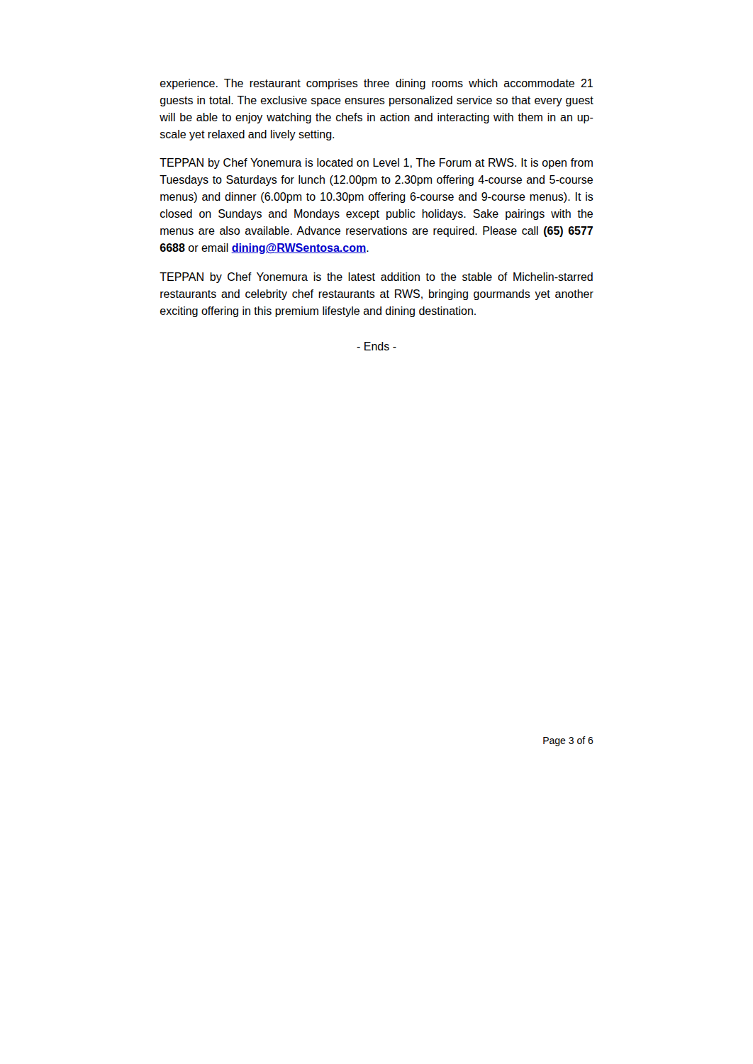experience. The restaurant comprises three dining rooms which accommodate 21 guests in total. The exclusive space ensures personalized service so that every guest will be able to enjoy watching the chefs in action and interacting with them in an upscale yet relaxed and lively setting.
TEPPAN by Chef Yonemura is located on Level 1, The Forum at RWS. It is open from Tuesdays to Saturdays for lunch (12.00pm to 2.30pm offering 4-course and 5-course menus) and dinner (6.00pm to 10.30pm offering 6-course and 9-course menus). It is closed on Sundays and Mondays except public holidays. Sake pairings with the menus are also available. Advance reservations are required. Please call (65) 6577 6688 or email dining@RWSentosa.com.
TEPPAN by Chef Yonemura is the latest addition to the stable of Michelin-starred restaurants and celebrity chef restaurants at RWS, bringing gourmands yet another exciting offering in this premium lifestyle and dining destination.
- Ends -
Page 3 of 6